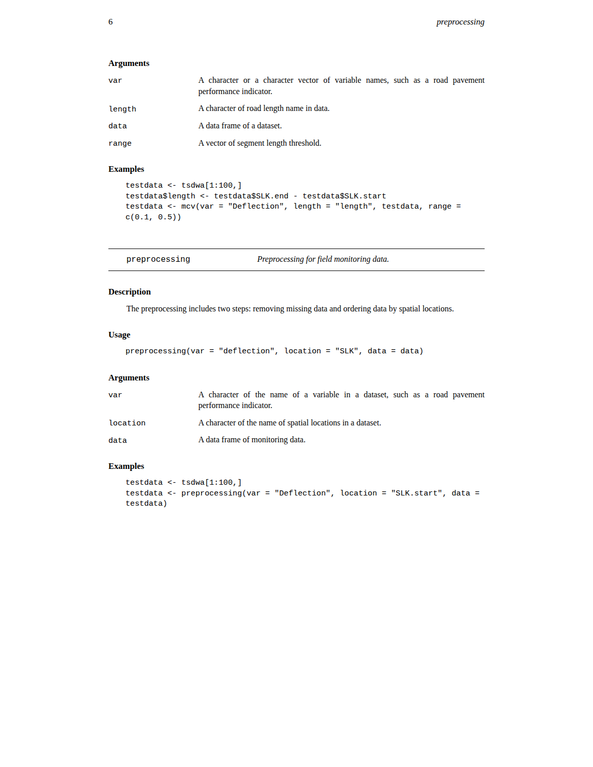6 preprocessing
Arguments
var
A character or a character vector of variable names, such as a road pavement performance indicator.
length
A character of road length name in data.
data
A data frame of a dataset.
range
A vector of segment length threshold.
Examples
testdata <- tsdwa[1:100,]
testdata$length <- testdata$SLK.end - testdata$SLK.start
testdata <- mcv(var = "Deflection", length = "length", testdata, range = c(0.1, 0.5))
preprocessing Preprocessing for field monitoring data.
Description
The preprocessing includes two steps: removing missing data and ordering data by spatial locations.
Usage
preprocessing(var = "deflection", location = "SLK", data = data)
Arguments
var
A character of the name of a variable in a dataset, such as a road pavement performance indicator.
location
A character of the name of spatial locations in a dataset.
data
A data frame of monitoring data.
Examples
testdata <- tsdwa[1:100,]
testdata <- preprocessing(var = "Deflection", location = "SLK.start", data = testdata)